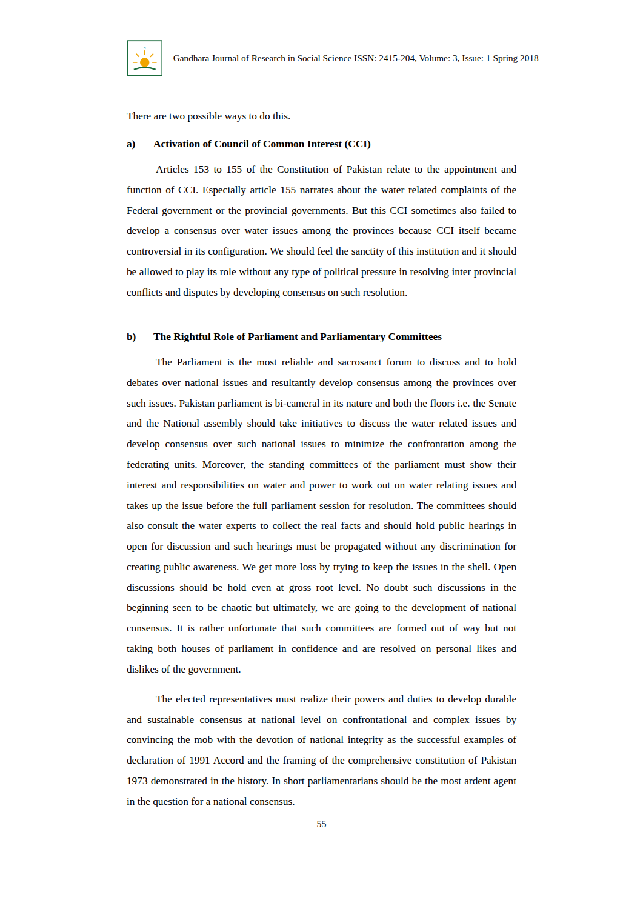ग
Gandhara Journal of Research in Social Science ISSN: 2415-204, Volume: 3, Issue: 1 Spring 2018
There are two possible ways to do this.
a)
Activation of Council of Common Interest (CCI)
Articles 153 to 155 of the Constitution of Pakistan relate to the appointment and function of CCI. Especially article 155 narrates about the water related complaints of the Federal government or the provincial governments. But this CCI sometimes also failed to develop a consensus over water issues among the provinces because CCI itself became controversial in its configuration. We should feel the sanctity of this institution and it should be allowed to play its role without any type of political pressure in resolving inter provincial conflicts and disputes by developing consensus on such resolution.
b)
The Rightful Role of Parliament and Parliamentary Committees
The Parliament is the most reliable and sacrosanct forum to discuss and to hold debates over national issues and resultantly develop consensus among the provinces over such issues. Pakistan parliament is bi-cameral in its nature and both the floors i.e. the Senate and the National assembly should take initiatives to discuss the water related issues and develop consensus over such national issues to minimize the confrontation among the federating units. Moreover, the standing committees of the parliament must show their interest and responsibilities on water and power to work out on water relating issues and takes up the issue before the full parliament session for resolution. The committees should also consult the water experts to collect the real facts and should hold public hearings in open for discussion and such hearings must be propagated without any discrimination for creating public awareness. We get more loss by trying to keep the issues in the shell. Open discussions should be hold even at gross root level. No doubt such discussions in the beginning seen to be chaotic but ultimately, we are going to the development of national consensus. It is rather unfortunate that such committees are formed out of way but not taking both houses of parliament in confidence and are resolved on personal likes and dislikes of the government.
The elected representatives must realize their powers and duties to develop durable and sustainable consensus at national level on confrontational and complex issues by convincing the mob with the devotion of national integrity as the successful examples of declaration of 1991 Accord and the framing of the comprehensive constitution of Pakistan 1973 demonstrated in the history. In short parliamentarians should be the most ardent agent in the question for a national consensus.
55